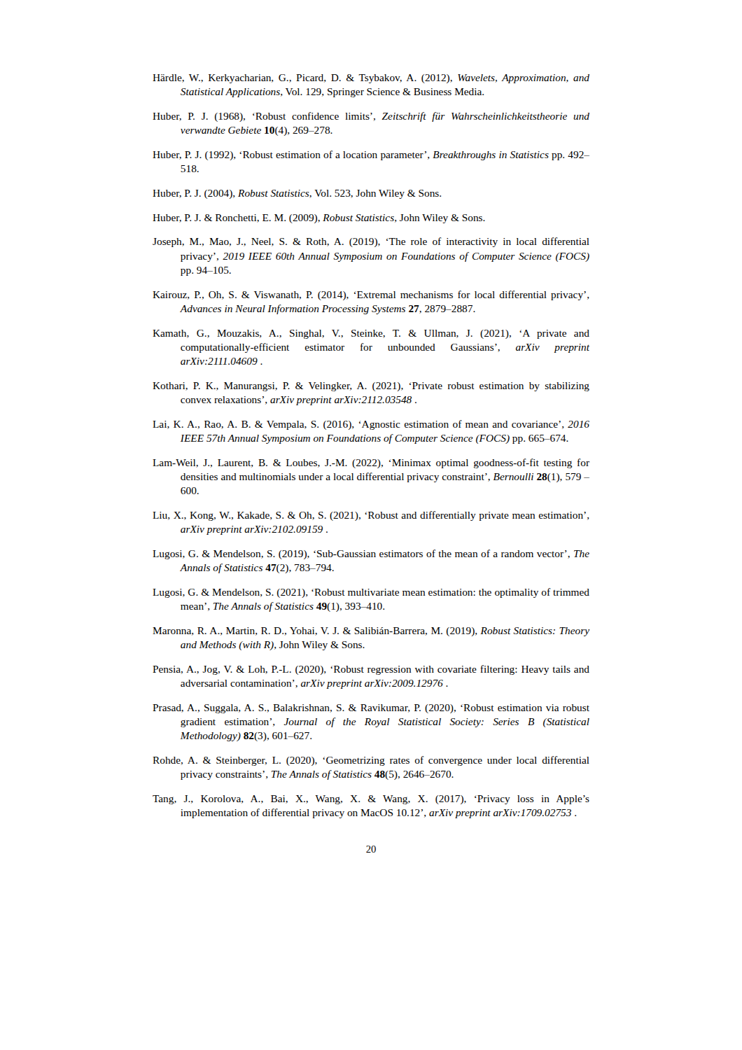Härdle, W., Kerkyacharian, G., Picard, D. & Tsybakov, A. (2012), Wavelets, Approximation, and Statistical Applications, Vol. 129, Springer Science & Business Media.
Huber, P. J. (1968), ‘Robust confidence limits’, Zeitschrift für Wahrscheinlichkeitstheorie und verwandte Gebiete 10(4), 269–278.
Huber, P. J. (1992), ‘Robust estimation of a location parameter’, Breakthroughs in Statistics pp. 492–518.
Huber, P. J. (2004), Robust Statistics, Vol. 523, John Wiley & Sons.
Huber, P. J. & Ronchetti, E. M. (2009), Robust Statistics, John Wiley & Sons.
Joseph, M., Mao, J., Neel, S. & Roth, A. (2019), ‘The role of interactivity in local differential privacy’, 2019 IEEE 60th Annual Symposium on Foundations of Computer Science (FOCS) pp. 94–105.
Kairouz, P., Oh, S. & Viswanath, P. (2014), ‘Extremal mechanisms for local differential privacy’, Advances in Neural Information Processing Systems 27, 2879–2887.
Kamath, G., Mouzakis, A., Singhal, V., Steinke, T. & Ullman, J. (2021), ‘A private and computationally-efficient estimator for unbounded Gaussians’, arXiv preprint arXiv:2111.04609 .
Kothari, P. K., Manurangsi, P. & Velingker, A. (2021), ‘Private robust estimation by stabilizing convex relaxations’, arXiv preprint arXiv:2112.03548 .
Lai, K. A., Rao, A. B. & Vempala, S. (2016), ‘Agnostic estimation of mean and covariance’, 2016 IEEE 57th Annual Symposium on Foundations of Computer Science (FOCS) pp. 665–674.
Lam-Weil, J., Laurent, B. & Loubes, J.-M. (2022), ‘Minimax optimal goodness-of-fit testing for densities and multinomials under a local differential privacy constraint’, Bernoulli 28(1), 579 – 600.
Liu, X., Kong, W., Kakade, S. & Oh, S. (2021), ‘Robust and differentially private mean estimation’, arXiv preprint arXiv:2102.09159 .
Lugosi, G. & Mendelson, S. (2019), ‘Sub-Gaussian estimators of the mean of a random vector’, The Annals of Statistics 47(2), 783–794.
Lugosi, G. & Mendelson, S. (2021), ‘Robust multivariate mean estimation: the optimality of trimmed mean’, The Annals of Statistics 49(1), 393–410.
Maronna, R. A., Martin, R. D., Yohai, V. J. & Salibián-Barrera, M. (2019), Robust Statistics: Theory and Methods (with R), John Wiley & Sons.
Pensia, A., Jog, V. & Loh, P.-L. (2020), ‘Robust regression with covariate filtering: Heavy tails and adversarial contamination’, arXiv preprint arXiv:2009.12976 .
Prasad, A., Suggala, A. S., Balakrishnan, S. & Ravikumar, P. (2020), ‘Robust estimation via robust gradient estimation’, Journal of the Royal Statistical Society: Series B (Statistical Methodology) 82(3), 601–627.
Rohde, A. & Steinberger, L. (2020), ‘Geometrizing rates of convergence under local differential privacy constraints’, The Annals of Statistics 48(5), 2646–2670.
Tang, J., Korolova, A., Bai, X., Wang, X. & Wang, X. (2017), ‘Privacy loss in Apple’s implementation of differential privacy on MacOS 10.12’, arXiv preprint arXiv:1709.02753 .
20